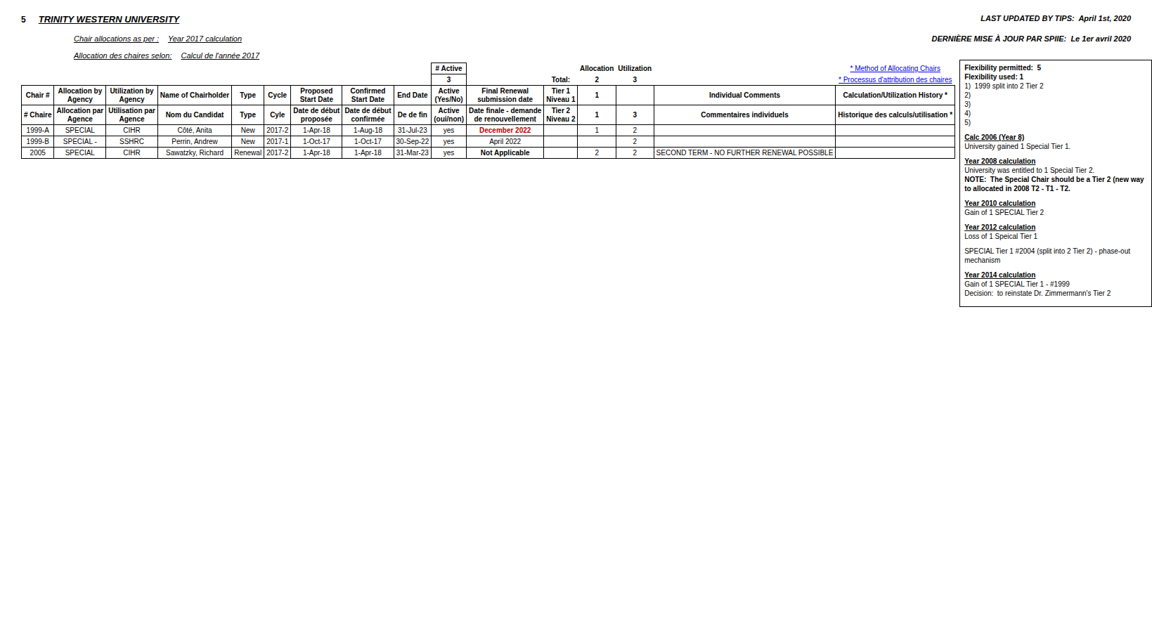5 TRINITY WESTERN UNIVERSITY
LAST UPDATED BY TIPS: April 1st, 2020
Chair allocations as per : Year 2017 calculation
DERNIÈRE MISE À JOUR PAR SPIIE: Le 1er avril 2020
Allocation des chaires selon: Calcul de l'année 2017
| | # Active | | | Allocation | Utilization | | * Method of Allocating Chairs |
| | 3 | | Total: | 2 | 3 | | * Processus d'attribution des chaires |
| Chair # | Allocation by Agency | Utilization by Agency | Name of Chairholder | Type | Cycle | Proposed Start Date | Confirmed Start Date | End Date | Active (Yes/No) | Final Renewal submission date | Tier 1 Niveau 1 | 1 | | Individual Comments | Calculation/Utilization History * |
| # Chaire | Allocation par Agence | Utilisation par Agence | Nom du Candidat | Type | Cyle | Date de début proposée | Date de début confirmée | De de fin | Active (oui/non) | Date finale - demande de renouvellement | Tier 2 Niveau 2 | 1 | 3 | Commentaires individuels | Historique des calculs/utilisation * |
| 1999-A | SPECIAL | CIHR | Côté, Anita | New | 2017-2 | 1-Apr-18 | 1-Aug-18 | 31-Jul-23 | yes | December 2022 | | 1 | 2 | | |
| 1999-B | SPECIAL - | SSHRC | Perrin, Andrew | New | 2017-1 | 1-Oct-17 | 1-Oct-17 | 30-Sep-22 | yes | April 2022 | | | 2 | | |
| 2005 | SPECIAL | CIHR | Sawatzky, Richard | Renewal | 2017-2 | 1-Apr-18 | 1-Apr-18 | 31-Mar-23 | yes | Not Applicable | | 2 | 2 | SECOND TERM - NO FURTHER RENEWAL POSSIBLE | |
Flexibility permitted: 5
Flexibility used: 1
1) 1999 split into 2 Tier 2
2)
3)
4)
5)
Calc 2006 (Year 8)
University gained 1 Special Tier 1.
Year 2008 calculation
University was entitled to 1 Special Tier 2.
NOTE: The Special Chair should be a Tier 2 (new way to allocated in 2008 T2 - T1 - T2.
Year 2010 calculation
Gain of 1 SPECIAL Tier 2
Year 2012 calculation
Loss of 1 Speical Tier 1
SPECIAL Tier 1 #2004 (split into 2 Tier 2) - phase-out mechanism
Year 2014 calculation
Gain of 1 SPECIAL Tier 1 - #1999
Decision: to reinstate Dr. Zimmermann's Tier 2